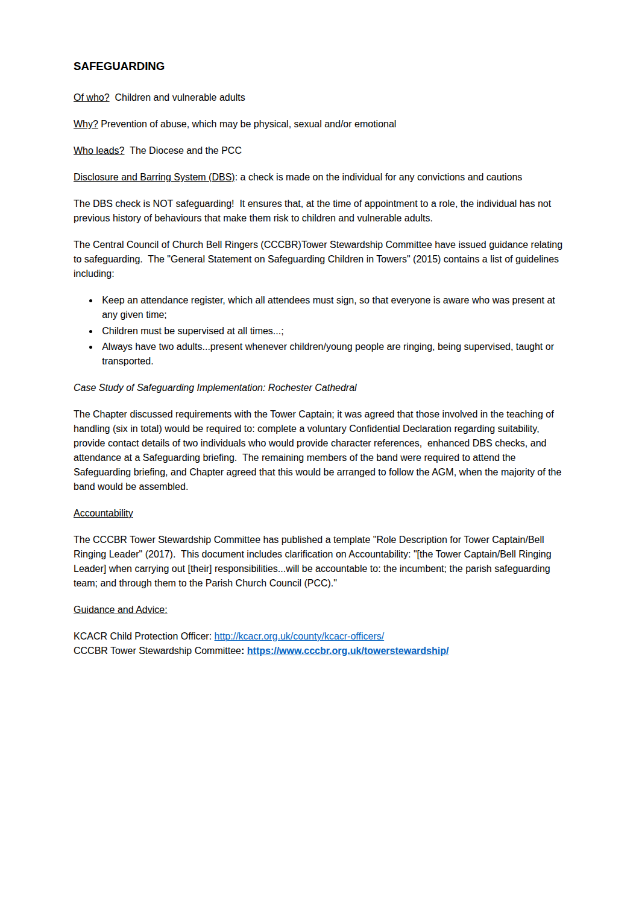SAFEGUARDING
Of who? Children and vulnerable adults
Why? Prevention of abuse, which may be physical, sexual and/or emotional
Who leads? The Diocese and the PCC
Disclosure and Barring System (DBS): a check is made on the individual for any convictions and cautions
The DBS check is NOT safeguarding! It ensures that, at the time of appointment to a role, the individual has not previous history of behaviours that make them risk to children and vulnerable adults.
The Central Council of Church Bell Ringers (CCCBR)Tower Stewardship Committee have issued guidance relating to safeguarding. The "General Statement on Safeguarding Children in Towers" (2015) contains a list of guidelines including:
Keep an attendance register, which all attendees must sign, so that everyone is aware who was present at any given time;
Children must be supervised at all times...;
Always have two adults...present whenever children/young people are ringing, being supervised, taught or transported.
Case Study of Safeguarding Implementation: Rochester Cathedral
The Chapter discussed requirements with the Tower Captain; it was agreed that those involved in the teaching of handling (six in total) would be required to: complete a voluntary Confidential Declaration regarding suitability, provide contact details of two individuals who would provide character references, enhanced DBS checks, and attendance at a Safeguarding briefing. The remaining members of the band were required to attend the Safeguarding briefing, and Chapter agreed that this would be arranged to follow the AGM, when the majority of the band would be assembled.
Accountability
The CCCBR Tower Stewardship Committee has published a template "Role Description for Tower Captain/Bell Ringing Leader" (2017). This document includes clarification on Accountability: "[the Tower Captain/Bell Ringing Leader] when carrying out [their] responsibilities...will be accountable to: the incumbent; the parish safeguarding team; and through them to the Parish Church Council (PCC)."
Guidance and Advice:
KCACR Child Protection Officer: http://kcacr.org.uk/county/kcacr-officers/
CCCBR Tower Stewardship Committee: https://www.cccbr.org.uk/towerstewardship/